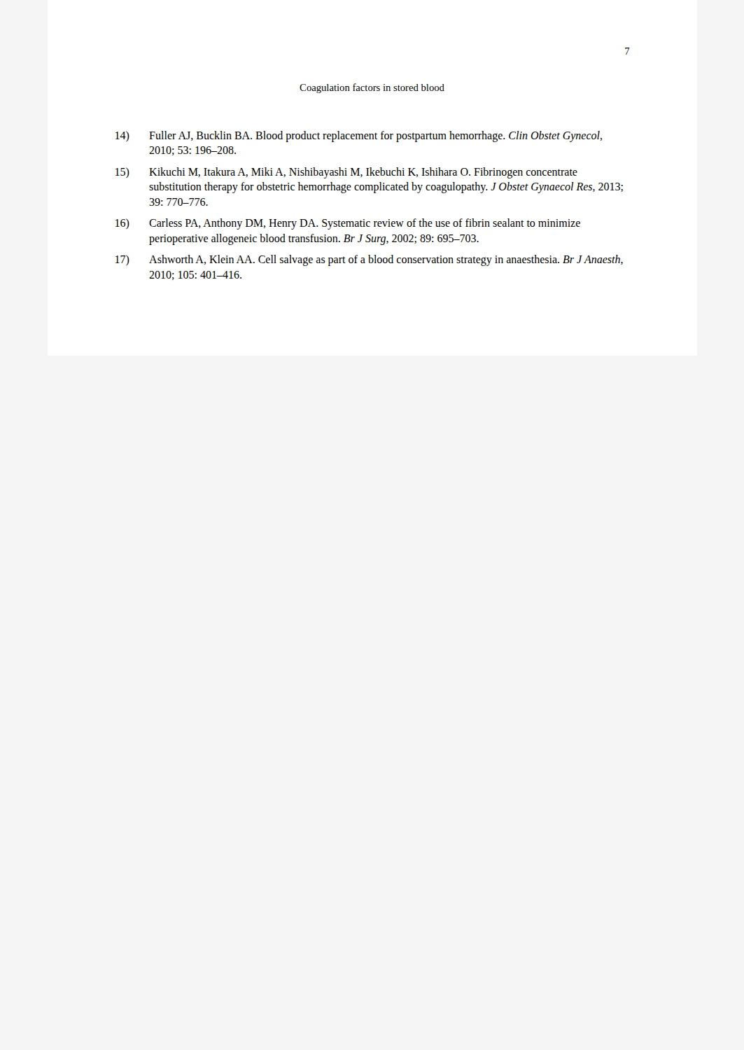7
Coagulation factors in stored blood
14) Fuller AJ, Bucklin BA. Blood product replacement for postpartum hemorrhage. Clin Obstet Gynecol, 2010; 53: 196–208.
15) Kikuchi M, Itakura A, Miki A, Nishibayashi M, Ikebuchi K, Ishihara O. Fibrinogen concentrate substitution therapy for obstetric hemorrhage complicated by coagulopathy. J Obstet Gynaecol Res, 2013; 39: 770–776.
16) Carless PA, Anthony DM, Henry DA. Systematic review of the use of fibrin sealant to minimize perioperative allogeneic blood transfusion. Br J Surg, 2002; 89: 695–703.
17) Ashworth A, Klein AA. Cell salvage as part of a blood conservation strategy in anaesthesia. Br J Anaesth, 2010; 105: 401–416.